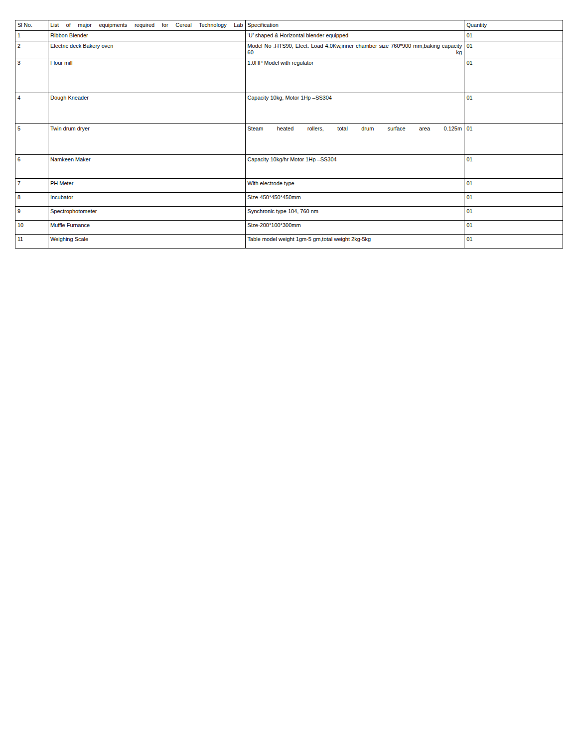| Sl No. | List of major equipments required for Cereal Technology Lab | Specification | Quantity |
| --- | --- | --- | --- |
| 1 | Ribbon Blender | ‘U’ shaped & Horizontal blender equipped | 01 |
| 2 | Electric deck Bakery oven | Model No .HTS90, Elect. Load 4.0Kw,inner chamber size 760*900 mm,baking capacity 60 kg | 01 |
| 3 | Flour mill | 1.0HP Model with regulator | 01 |
| 4 | Dough Kneader | Capacity 10kg, Motor 1Hp –SS304 | 01 |
| 5 | Twin drum dryer | Steam heated rollers, total drum surface area 0.125m | 01 |
| 6 | Namkeen Maker | Capacity 10kg/hr Motor 1Hp –SS304 | 01 |
| 7 | PH Meter | With electrode type | 01 |
| 8 | Incubator | Size-450*450*450mm | 01 |
| 9 | Spectrophotometer | Synchronic type 104, 760 nm | 01 |
| 10 | Muffle Furnance | Size-200*100*300mm | 01 |
| 11 | Weighing Scale | Table model weight 1gm-5 gm,total weight 2kg-5kg | 01 |